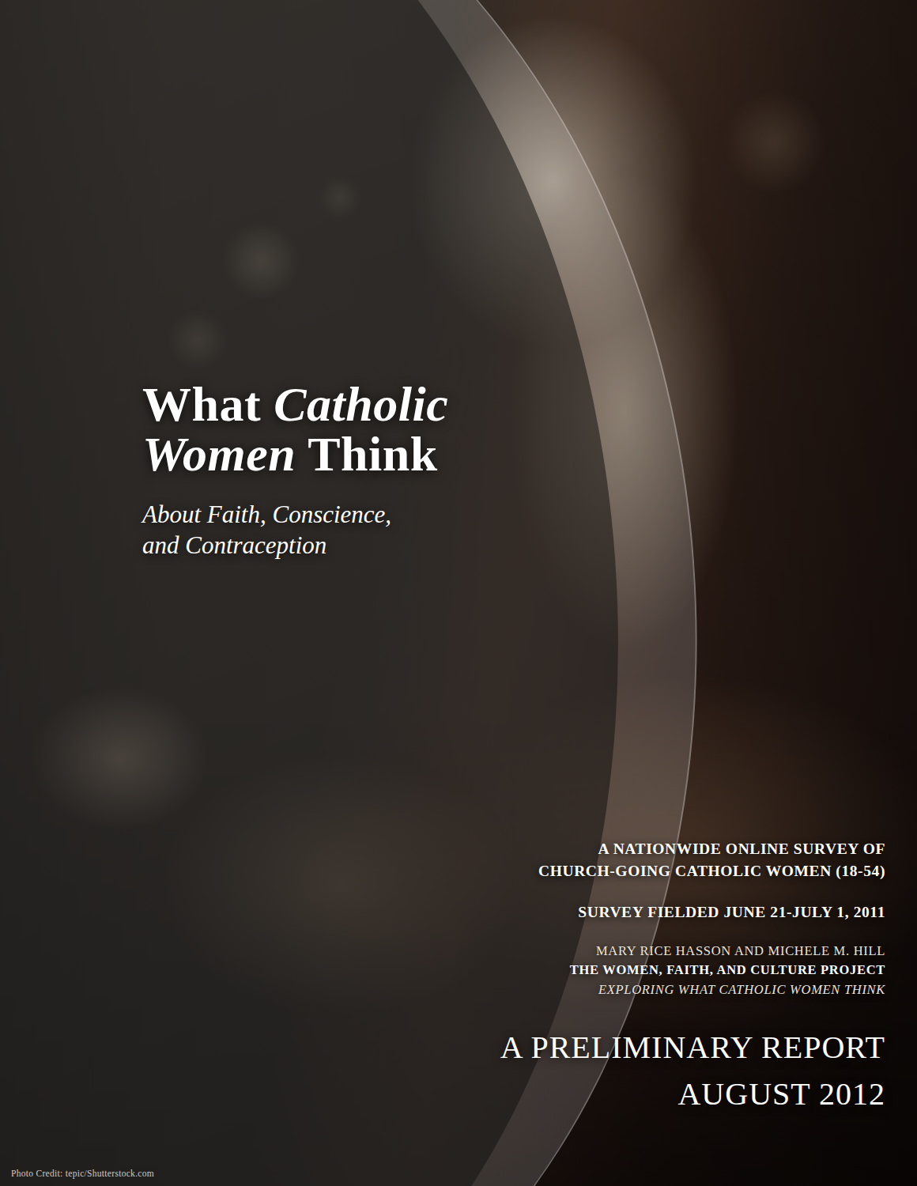What Catholic
Women Think
About Faith, Conscience,
and Contraception
A Nationwide Online Survey of
Church-Going Catholic Women (18-54)
Survey Fielded June 21-July 1, 2011
Mary Rice Hasson and Michele M. Hill
The Women, Faith, and Culture Project
Exploring What Catholic Women Think
A Preliminary Report
August 2012
Photo Credit: tepic/Shutterstock.com